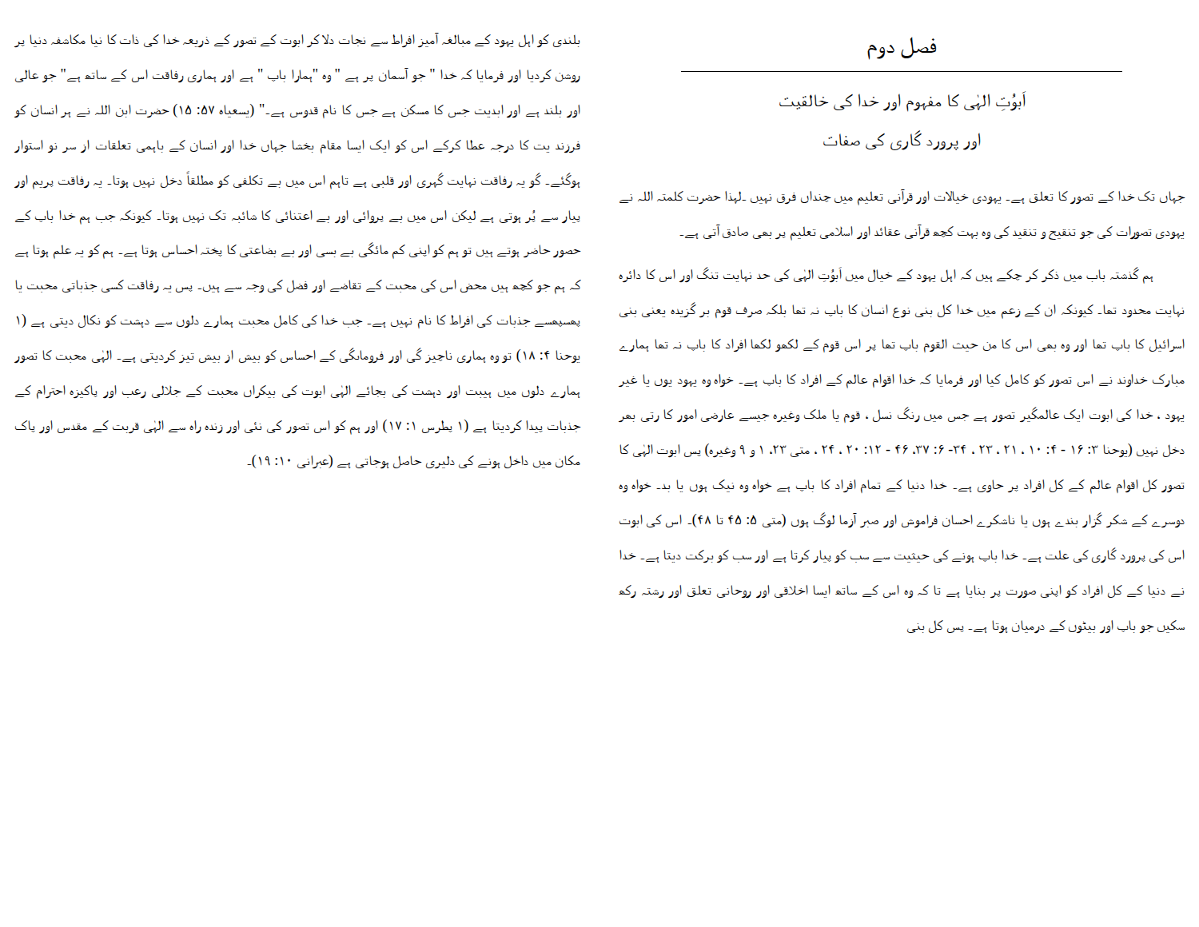فصل دوم
اَبوُتِ الہٰی کا مفہوم اور خدا کی خالقیت
اور پرورد گاری کی صفات
جہاں تک خدا کے تصور کا تعلق ہے۔ یہودی خیالات اور قرآنی تعلیم میں چنداں فرق نہیں ۔لہذا حضرت کلمتہ اللہ نے یہودی تصورات کی جو تنقیح و تنقید کی وہ بہت کچھ قرآنی عقائد اور اسلامی تعلیم پر بھی صادق آتی ہے۔
ہم گذشتہ باب میں ذکر کر چکے ہیں کہ اہل یہود کے خیال میں اَبوُتِ الہٰی کی حد نہایت تنگ اور اس کا دائرہ نہایت محدود تھا۔ کیونکہ ان کے زعم میں خدا کل بنی نوع انسان کا باپ نہ تھا بلکہ صرف قوم بر گزیدہ یعنی بنی اسرائیل کا باپ تھا اور وہ بھی اس کا من حیث القوم باپ تھا پر اس قوم کے لکھو لکھا افراد کا باپ نہ تھا ہمارے مبارک خداوند نے اس تصور کو کامل کیا اور فرمایا کہ خدا اقوام عالم کے افراد کا باپ ہے۔ خواہ وہ یہود یوں یا غیر یہود ، خدا کی ابوت ایک عالمگیر تصور ہے جس میں رنگ نسل ، قوم یا ملک وغیرہ جیسے عارضی امور کا رتی بھر دخل نہیں (یوحنا ۳: ۱۶ - ۴: ۱۰ ، ۲۱ ، ۲۳ ، ۳۴- ۶: ۳۷، ۴۶ - ۱۲: ۲۰ ، ۲۴ ، متی ۲۳، ۱ و ۹ وغیرہ) پس ابوت الہٰی کا تصور کل اقوام عالم کے کل افراد پر حاوی ہے۔ خدا دنیا کے تمام افراد کا باپ ہے خواہ وہ نیک ہوں یا بد۔ خواہ وہ دوسرے کے شکر گزار بندے ہوں یا ناشکرے احسان فراموش اور صبر آزما لوگ ہوں (متی ۵: ۴۵ تا ۴۸)۔ اس کی ابوت اس کی پرورد گاری کی علت ہے۔ خدا باپ ہونے کی حیثیت سے سب کو پیار کرتا ہے اور سب کو برکت دیتا ہے۔ خدا نے دنیا کے کل افراد کو اپنی صورت پر بنایا ہے تا کہ وہ اس کے ساتھ ایسا اخلاقی اور روحانی تعلق اور رشتہ رکھ سکیں جو باپ اور بیٹوں کے درمیان ہوتا ہے۔ پس کل بنی
بلندی کو اہل یہود کے مبالغہ آمیز افراط سے نجات دلا کر ابوت کے تصور کے ذریعہ خدا کی ذات کا نیا مکاشفہ دنیا پر روشن کردیا اور فرمایا کہ خدا " جو آسمان پر ہے " وہ "ہمارا باپ " ہے اور ہماری رفاقت اس کے ساتھ ہے" جو عالی اور بلند ہے اور ابدیت جس کا مسکن ہے جس کا نام قدوس ہے۔" (یسعیاہ ۵۷: ۱۵) حضرت ابن اللہ نے ہر انسان کو فرزند یت کا درجہ عطا کرکے اس کو ایک ایسا مقام بخشا جہاں خدا اور انسان کے باہمی تعلقات از سر نو استوار ہوگئے۔ گو یہ رفاقت نہایت گہری اور قلبی ہے تاہم اس میں بے تکلفی کو مطلقاً دخل نہیں ہوتا۔ یہ رفاقت پریم اور پیار سے پُر ہوتی ہے لیکن اس میں بے پروائی اور بے اعتنائی کا شائبہ تک نہیں ہوتا۔ کیونکہ جب ہم خدا باپ کے حصور حاضر ہوتے ہیں تو ہم کو اپنی کم مائگی بے بسی اور بے بضاعتی کا پختہ احساس ہوتا ہے۔ ہم کو یہ علم ہوتا ہے کہ ہم جو کچھ ہیں محض اس کی محبت کے تقاضے اور فضل کی وجہ سے ہیں۔ پس یہ رفاقت کسی جذباتی محبت یا پھسپھسے جذبات کی افراط کا نام نہیں ہے۔ جب خدا کی کامل محبت ہمارے دلوں سے دہشت کو نکال دیتی ہے (۱ یوحنا ۴: ۱۸) تو وہ ہماری ناچیز گی اور فروماںگی کے احساس کو بیش از بیش تیز کردیتی ہے۔ الہٰی محبت کا تصور ہمارے دلوں میں ہیبت اور دہشت کی بجائے الہٰی ابوت کی بیکراں محبت کے جلالی رعب اور پاکیزہ احترام کے جذبات پیدا کردیتا ہے (۱ پطرس ۱: ۱۷) اور ہم کو اس تصور کی نئی اور زندہ راہ سے الہٰی قربت کے مقدس اور پاک مکان میں داخل ہونے کی دلیری حاصل ہوجاتی ہے (عبرانی ۱۰: ۱۹)۔